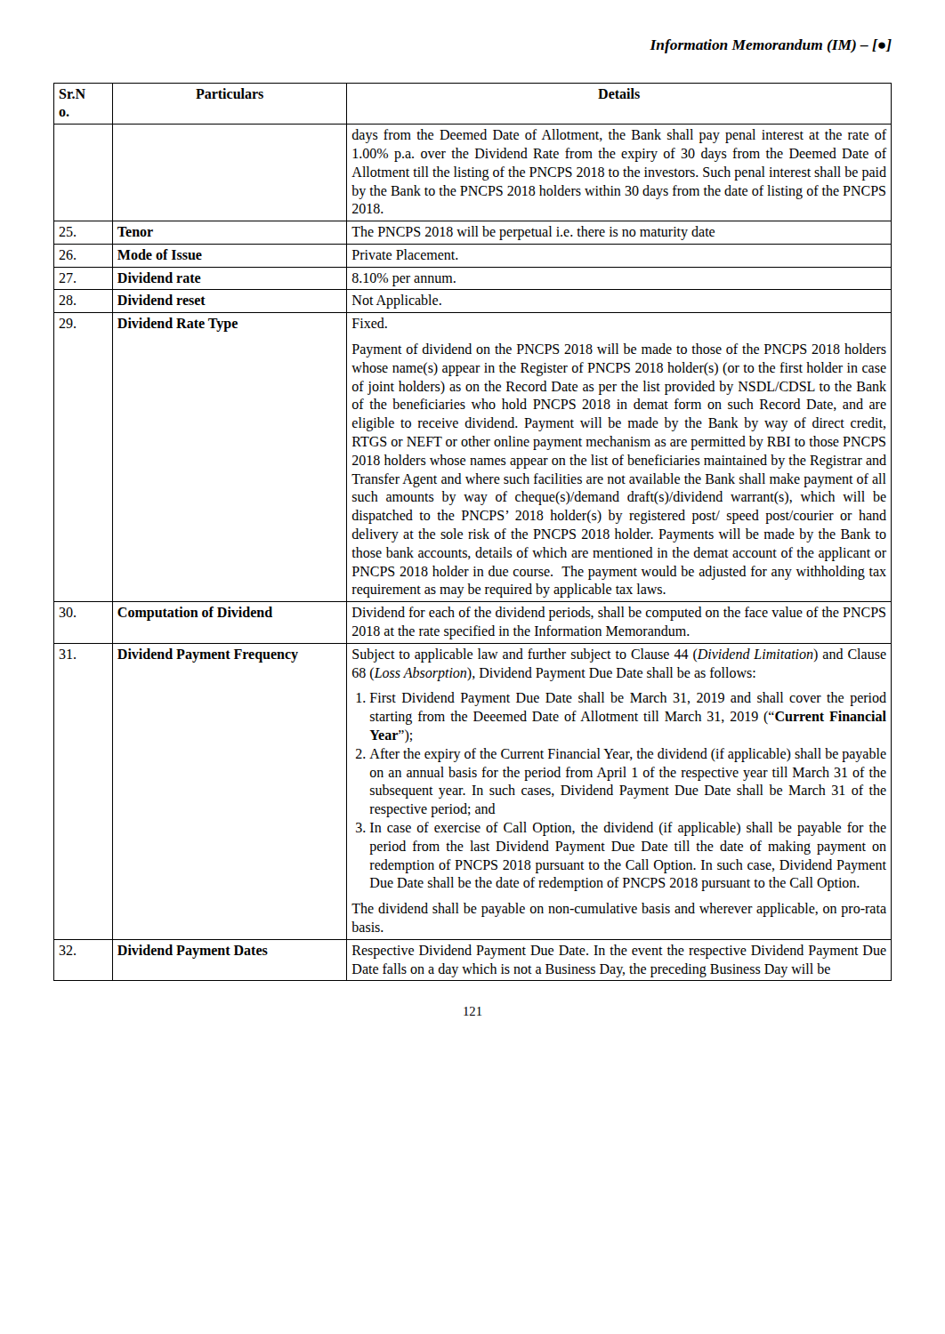Information Memorandum (IM) – [●]
| Sr.N o. | Particulars | Details |
| --- | --- | --- |
| | | days from the Deemed Date of Allotment, the Bank shall pay penal interest at the rate of 1.00% p.a. over the Dividend Rate from the expiry of 30 days from the Deemed Date of Allotment till the listing of the PNCPS 2018 to the investors. Such penal interest shall be paid by the Bank to the PNCPS 2018 holders within 30 days from the date of listing of the PNCPS 2018. |
| 25. | Tenor | The PNCPS 2018 will be perpetual i.e. there is no maturity date |
| 26. | Mode of Issue | Private Placement. |
| 27. | Dividend rate | 8.10% per annum. |
| 28. | Dividend reset | Not Applicable. |
| 29. | Dividend Rate Type | Fixed. Payment of dividend on the PNCPS 2018 will be made to those of the PNCPS 2018 holders whose name(s) appear in the Register of PNCPS 2018 holder(s) (or to the first holder in case of joint holders) as on the Record Date as per the list provided by NSDL/CDSL to the Bank of the beneficiaries who hold PNCPS 2018 in demat form on such Record Date, and are eligible to receive dividend. Payment will be made by the Bank by way of direct credit, RTGS or NEFT or other online payment mechanism as are permitted by RBI to those PNCPS 2018 holders whose names appear on the list of beneficiaries maintained by the Registrar and Transfer Agent and where such facilities are not available the Bank shall make payment of all such amounts by way of cheque(s)/demand draft(s)/dividend warrant(s), which will be dispatched to the PNCPS’ 2018 holder(s) by registered post/ speed post/courier or hand delivery at the sole risk of the PNCPS 2018 holder. Payments will be made by the Bank to those bank accounts, details of which are mentioned in the demat account of the applicant or PNCPS 2018 holder in due course. The payment would be adjusted for any withholding tax requirement as may be required by applicable tax laws. |
| 30. | Computation of Dividend | Dividend for each of the dividend periods, shall be computed on the face value of the PNCPS 2018 at the rate specified in the Information Memorandum. |
| 31. | Dividend Payment Frequency | Subject to applicable law and further subject to Clause 44 ( Dividend Limitation ) and Clause 68 ( Loss Absorption ), Dividend Payment Due Date shall be as follows: First Dividend Payment Due Date shall be March 31, 2019 and shall cover the period starting from the Deeemed Date of Allotment till March 31, 2019 (“ Current Financial Year ”); After the expiry of the Current Financial Year, the dividend (if applicable) shall be payable on an annual basis for the period from April 1 of the respective year till March 31 of the subsequent year. In such cases, Dividend Payment Due Date shall be March 31 of the respective period; and In case of exercise of Call Option, the dividend (if applicable) shall be payable for the period from the last Dividend Payment Due Date till the date of making payment on redemption of PNCPS 2018 pursuant to the Call Option. In such case, Dividend Payment Due Date shall be the date of redemption of PNCPS 2018 pursuant to the Call Option. The dividend shall be payable on non-cumulative basis and wherever applicable, on pro-rata basis. |
| 32. | Dividend Payment Dates | Respective Dividend Payment Due Date. In the event the respective Dividend Payment Due Date falls on a day which is not a Business Day, the preceding Business Day will be |
121